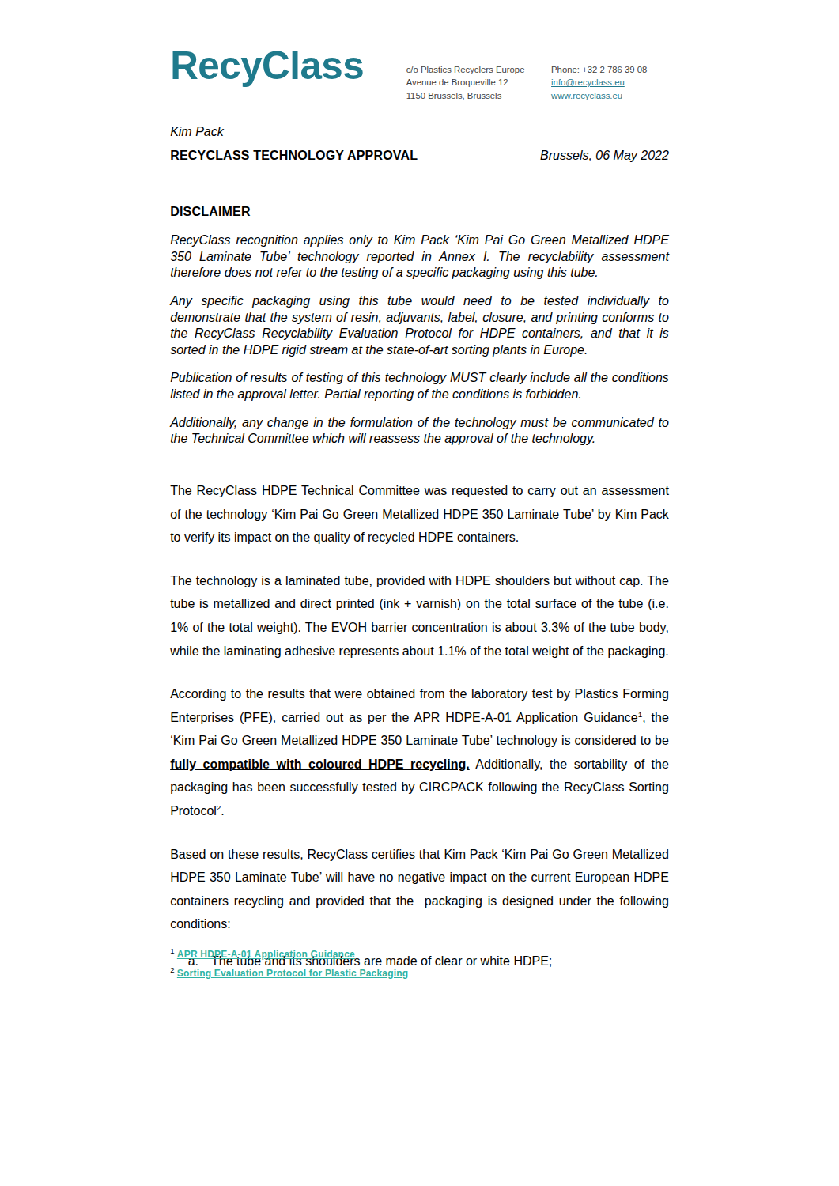Recy Class
c/o Plastics Recyclers Europe
Avenue de Broqueville 12
1150 Brussels, Brussels
Phone: +32 2 786 39 08
info@recyclass.eu
www.recyclass.eu
Kim Pack
RECYCLASS TECHNOLOGY APPROVAL
Brussels, 06 May 2022
DISCLAIMER
RecyClass recognition applies only to Kim Pack ‘Kim Pai Go Green Metallized HDPE 350 Laminate Tube’ technology reported in Annex I. The recyclability assessment therefore does not refer to the testing of a specific packaging using this tube.
Any specific packaging using this tube would need to be tested individually to demonstrate that the system of resin, adjuvants, label, closure, and printing conforms to the RecyClass Recyclability Evaluation Protocol for HDPE containers, and that it is sorted in the HDPE rigid stream at the state-of-art sorting plants in Europe.
Publication of results of testing of this technology MUST clearly include all the conditions listed in the approval letter. Partial reporting of the conditions is forbidden.
Additionally, any change in the formulation of the technology must be communicated to the Technical Committee which will reassess the approval of the technology.
The RecyClass HDPE Technical Committee was requested to carry out an assessment of the technology ‘Kim Pai Go Green Metallized HDPE 350 Laminate Tube’ by Kim Pack to verify its impact on the quality of recycled HDPE containers.
The technology is a laminated tube, provided with HDPE shoulders but without cap. The tube is metallized and direct printed (ink + varnish) on the total surface of the tube (i.e. 1% of the total weight). The EVOH barrier concentration is about 3.3% of the tube body, while the laminating adhesive represents about 1.1% of the total weight of the packaging.
According to the results that were obtained from the laboratory test by Plastics Forming Enterprises (PFE), carried out as per the APR HDPE-A-01 Application Guidance1, the ‘Kim Pai Go Green Metallized HDPE 350 Laminate Tube’ technology is considered to be fully compatible with coloured HDPE recycling. Additionally, the sortability of the packaging has been successfully tested by CIRCPACK following the RecyClass Sorting Protocol2.
Based on these results, RecyClass certifies that Kim Pack ‘Kim Pai Go Green Metallized HDPE 350 Laminate Tube’ will have no negative impact on the current European HDPE containers recycling and provided that the packaging is designed under the following conditions:
The tube and its shoulders are made of clear or white HDPE;
1 APR HDPE-A-01 Application Guidance
2 Sorting Evaluation Protocol for Plastic Packaging